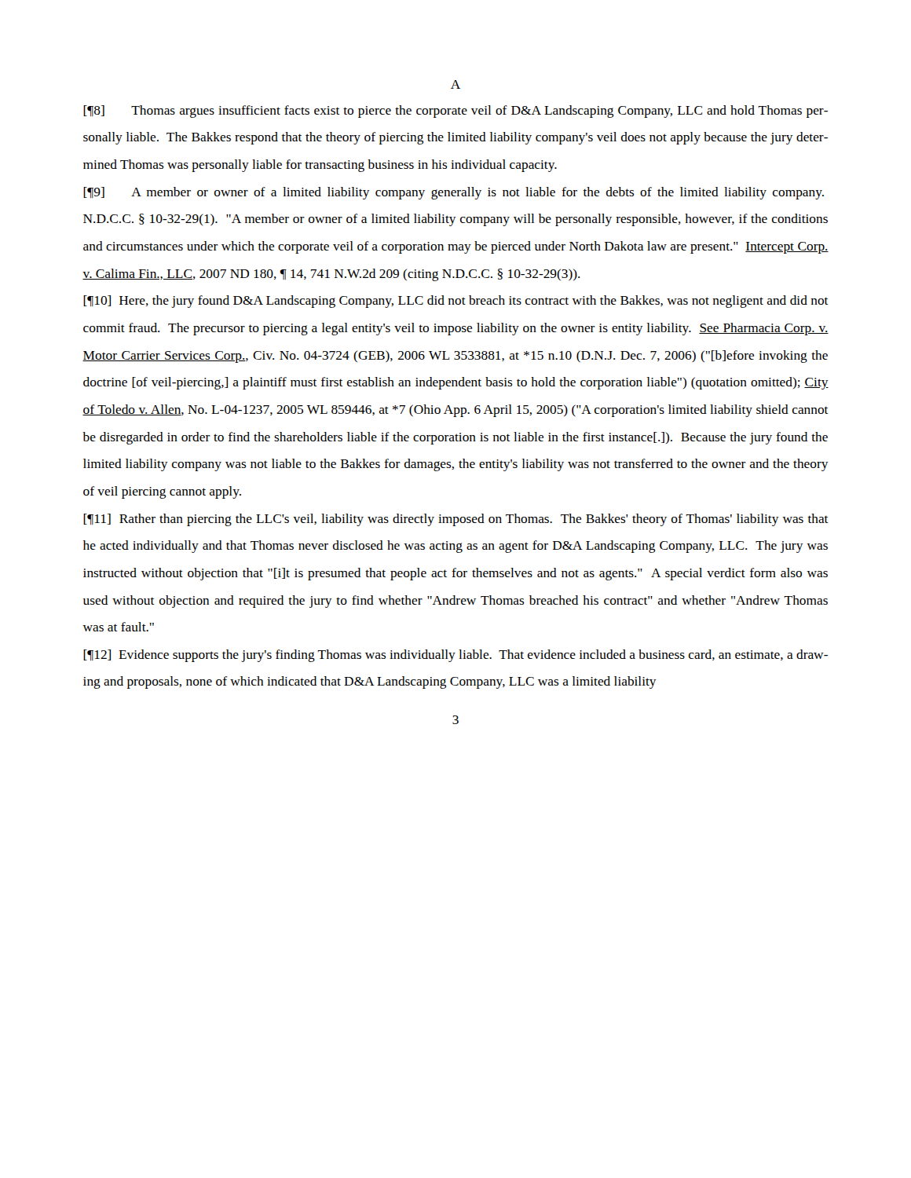A
[¶8] Thomas argues insufficient facts exist to pierce the corporate veil of D&A Landscaping Company, LLC and hold Thomas personally liable. The Bakkes respond that the theory of piercing the limited liability company's veil does not apply because the jury determined Thomas was personally liable for transacting business in his individual capacity.
[¶9] A member or owner of a limited liability company generally is not liable for the debts of the limited liability company. N.D.C.C. § 10-32-29(1). "A member or owner of a limited liability company will be personally responsible, however, if the conditions and circumstances under which the corporate veil of a corporation may be pierced under North Dakota law are present." Intercept Corp. v. Calima Fin., LLC, 2007 ND 180, ¶ 14, 741 N.W.2d 209 (citing N.D.C.C. § 10-32-29(3)).
[¶10] Here, the jury found D&A Landscaping Company, LLC did not breach its contract with the Bakkes, was not negligent and did not commit fraud. The precursor to piercing a legal entity's veil to impose liability on the owner is entity liability. See Pharmacia Corp. v. Motor Carrier Services Corp., Civ. No. 04-3724 (GEB), 2006 WL 3533881, at *15 n.10 (D.N.J. Dec. 7, 2006) ("[b]efore invoking the doctrine [of veil-piercing,] a plaintiff must first establish an independent basis to hold the corporation liable") (quotation omitted); City of Toledo v. Allen, No. L-04-1237, 2005 WL 859446, at *7 (Ohio App. 6 April 15, 2005) ("A corporation's limited liability shield cannot be disregarded in order to find the shareholders liable if the corporation is not liable in the first instance[.]). Because the jury found the limited liability company was not liable to the Bakkes for damages, the entity's liability was not transferred to the owner and the theory of veil piercing cannot apply.
[¶11] Rather than piercing the LLC's veil, liability was directly imposed on Thomas. The Bakkes' theory of Thomas' liability was that he acted individually and that Thomas never disclosed he was acting as an agent for D&A Landscaping Company, LLC. The jury was instructed without objection that "[i]t is presumed that people act for themselves and not as agents." A special verdict form also was used without objection and required the jury to find whether "Andrew Thomas breached his contract" and whether "Andrew Thomas was at fault."
[¶12] Evidence supports the jury's finding Thomas was individually liable. That evidence included a business card, an estimate, a drawing and proposals, none of which indicated that D&A Landscaping Company, LLC was a limited liability
3